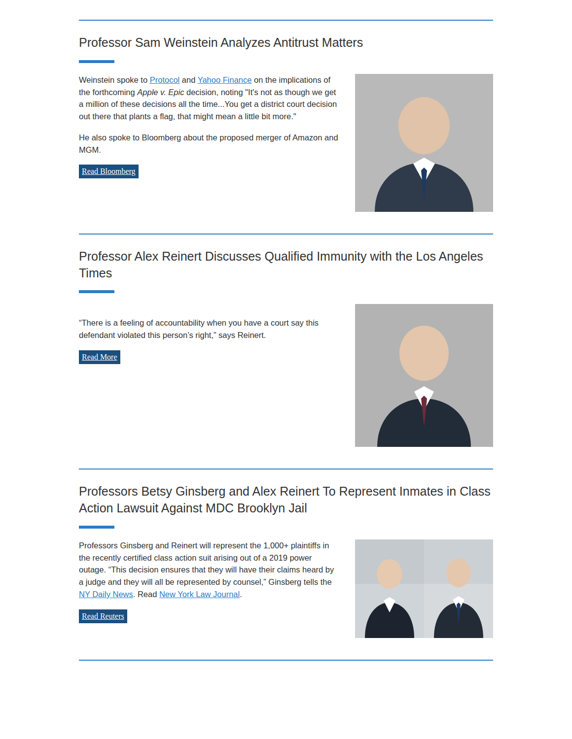Professor Sam Weinstein Analyzes Antitrust Matters
Weinstein spoke to Protocol and Yahoo Finance on the implications of the forthcoming Apple v. Epic decision, noting "It's not as though we get a million of these decisions all the time...You get a district court decision out there that plants a flag, that might mean a little bit more."
He also spoke to Bloomberg about the proposed merger of Amazon and MGM.
Read Bloomberg
Professor Alex Reinert Discusses Qualified Immunity with the Los Angeles Times
“There is a feeling of accountability when you have a court say this defendant violated this person’s right,” says Reinert.
Read More
Professors Betsy Ginsberg and Alex Reinert To Represent Inmates in Class Action Lawsuit Against MDC Brooklyn Jail
Professors Ginsberg and Reinert will represent the 1,000+ plaintiffs in the recently certified class action suit arising out of a 2019 power outage. “This decision ensures that they will have their claims heard by a judge and they will all be represented by counsel,” Ginsberg tells the NY Daily News. Read New York Law Journal.
Read Reuters